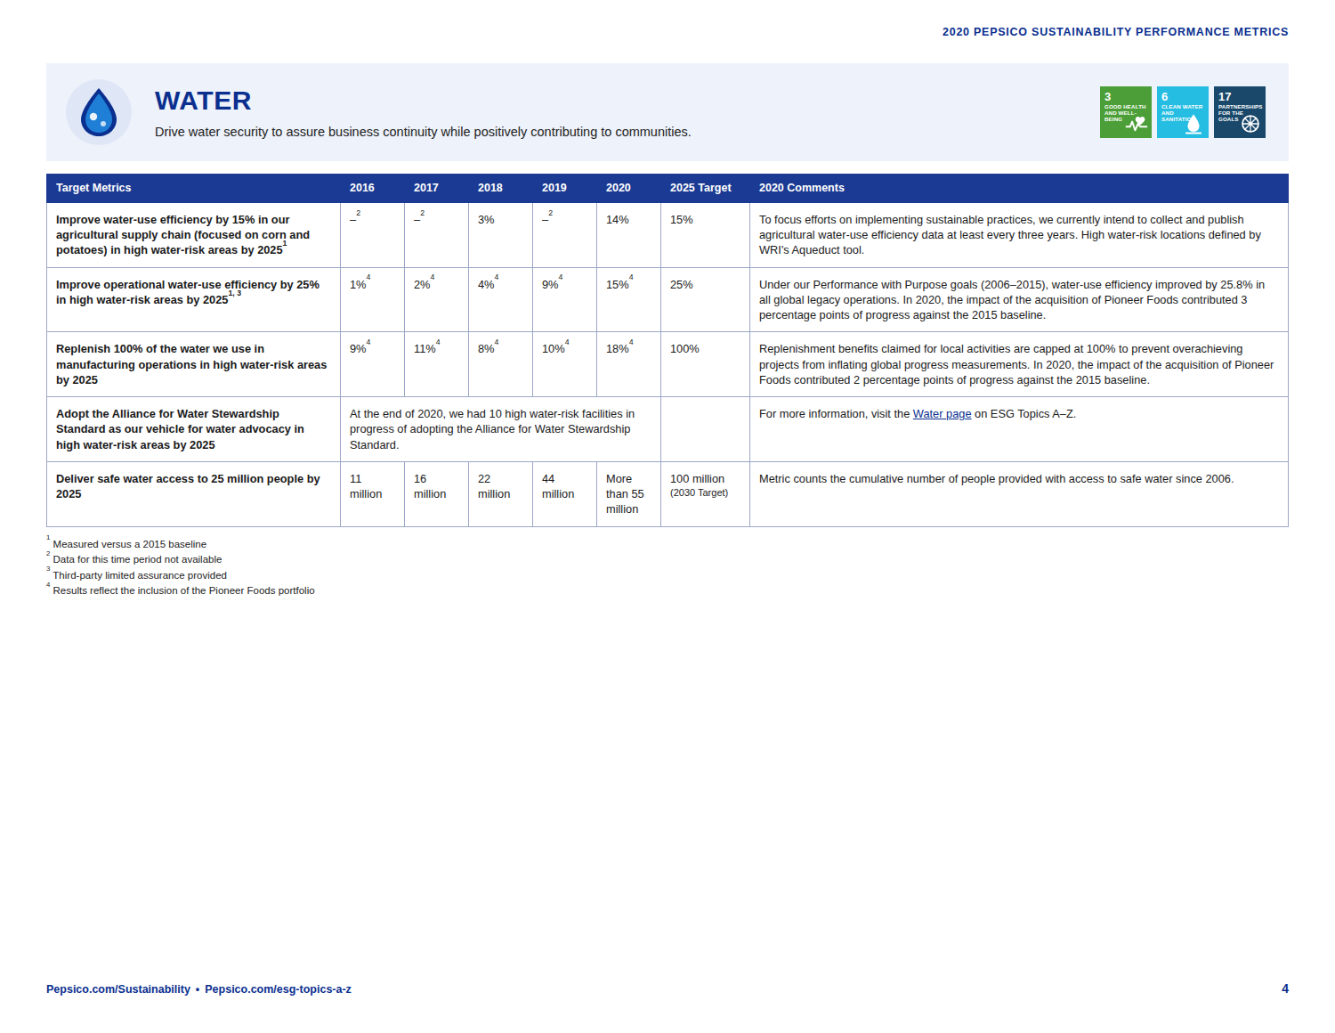2020 PEPSICO SUSTAINABILITY PERFORMANCE METRICS
WATER
Drive water security to assure business continuity while positively contributing to communities.
3 GOOD HEALTH
AND WELL-BEING
6 CLEAN WATER
AND SANITATION
17 PARTNERSHIPS
FOR THE GOALS
| Target Metrics | 2016 | 2017 | 2018 | 2019 | 2020 | 2025 Target | 2020 Comments |
| --- | --- | --- | --- | --- | --- | --- | --- |
| Improve water-use efficiency by 15% in our agricultural supply chain (focused on corn and potatoes) in high water-risk areas by 2025 1 | – 2 | – 2 | 3% | – 2 | 14% | 15% | To focus efforts on implementing sustainable practices, we currently intend to collect and publish agricultural water-use efficiency data at least every three years. High water-risk locations defined by WRI's Aqueduct tool. |
| Improve operational water-use efficiency by 25% in high water-risk areas by 2025 1, 3 | 1% 4 | 2% 4 | 4% 4 | 9% 4 | 15% 4 | 25% | Under our Performance with Purpose goals (2006–2015), water-use efficiency improved by 25.8% in all global legacy operations. In 2020, the impact of the acquisition of Pioneer Foods contributed 3 percentage points of progress against the 2015 baseline. |
| Replenish 100% of the water we use in manufacturing operations in high water-risk areas by 2025 | 9% 4 | 11% 4 | 8% 4 | 10% 4 | 18% 4 | 100% | Replenishment benefits claimed for local activities are capped at 100% to prevent overachieving projects from inflating global progress measurements. In 2020, the impact of the acquisition of Pioneer Foods contributed 2 percentage points of progress against the 2015 baseline. |
| Adopt the Alliance for Water Stewardship Standard as our vehicle for water advocacy in high water-risk areas by 2025 | At the end of 2020, we had 10 high water-risk facilities in progress of adopting the Alliance for Water Stewardship Standard. | | For more information, visit the Water page on ESG Topics A–Z. |
| Deliver safe water access to 25 million people by 2025 | 11 million | 16 million | 22 million | 44 million | More than 55 million | 100 million (2030 Target) | Metric counts the cumulative number of people provided with access to safe water since 2006. |
1 Measured versus a 2015 baseline
2 Data for this time period not available
3 Third-party limited assurance provided
4 Results reflect the inclusion of the Pioneer Foods portfolio
Pepsico.com/Sustainability•Pepsico.com/esg-topics-a-z
4